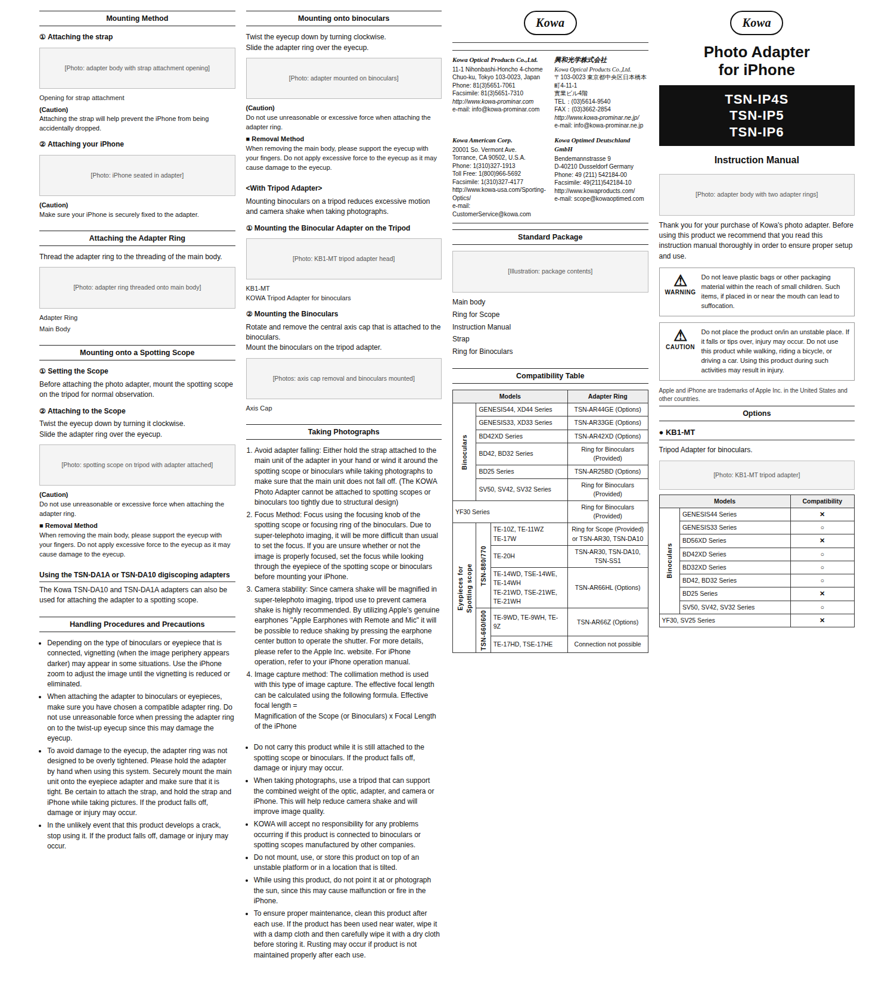Mounting Method
① Attaching the strap
[Photo: adapter body with strap attachment opening]
Opening for strap attachment
(Caution) Attaching the strap will help prevent the iPhone from being accidentally dropped.
② Attaching your iPhone
[Photo: iPhone seated in adapter]
(Caution) Make sure your iPhone is securely fixed to the adapter.
Attaching the Adapter Ring
Thread the adapter ring to the threading of the main body.
[Photo: adapter ring threaded onto main body]
Adapter Ring
Main Body
Mounting onto a Spotting Scope
① Setting the Scope
Before attaching the photo adapter, mount the spotting scope on the tripod for normal observation.
② Attaching to the Scope
Twist the eyecup down by turning it clockwise.
Slide the adapter ring over the eyecup.
[Photo: spotting scope on tripod with adapter attached]
(Caution) Do not use unreasonable or excessive force when attaching the adapter ring.
■ Removal Method When removing the main body, please support the eyecup with your fingers. Do not apply excessive force to the eyecup as it may cause damage to the eyecup.
Using the TSN-DA1A or TSN-DA10 digiscoping adapters
The Kowa TSN-DA10 and TSN-DA1A adapters can also be used for attaching the adapter to a spotting scope.
Handling Procedures and Precautions
Depending on the type of binoculars or eyepiece that is connected, vignetting (when the image periphery appears darker) may appear in some situations. Use the iPhone zoom to adjust the image until the vignetting is reduced or eliminated.
When attaching the adapter to binoculars or eyepieces, make sure you have chosen a compatible adapter ring. Do not use unreasonable force when pressing the adapter ring on to the twist-up eyecup since this may damage the eyecup.
To avoid damage to the eyecup, the adapter ring was not designed to be overly tightened. Please hold the adapter by hand when using this system. Securely mount the main unit onto the eyepiece adapter and make sure that it is tight. Be certain to attach the strap, and hold the strap and iPhone while taking pictures. If the product falls off, damage or injury may occur.
In the unlikely event that this product develops a crack, stop using it. If the product falls off, damage or injury may occur.
Mounting onto binoculars
Twist the eyecup down by turning clockwise.
Slide the adapter ring over the eyecup.
[Photo: adapter mounted on binoculars]
(Caution) Do not use unreasonable or excessive force when attaching the adapter ring.
■ Removal Method When removing the main body, please support the eyecup with your fingers. Do not apply excessive force to the eyecup as it may cause damage to the eyecup.
<With Tripod Adapter>
Mounting binoculars on a tripod reduces excessive motion and camera shake when taking photographs.
① Mounting the Binocular Adapter on the Tripod
[Photo: KB1-MT tripod adapter head]
KB1-MT
KOWA Tripod Adapter for binoculars
② Mounting the Binoculars
Rotate and remove the central axis cap that is attached to the binoculars.
Mount the binoculars on the tripod adapter.
[Photos: axis cap removal and binoculars mounted]
Axis Cap
Taking Photographs
Avoid adapter falling: Either hold the strap attached to the main unit of the adapter in your hand or wind it around the spotting scope or binoculars while taking photographs to make sure that the main unit does not fall off. (The KOWA Photo Adapter cannot be attached to spotting scopes or binoculars too tightly due to structural design)
Focus Method: Focus using the focusing knob of the spotting scope or focusing ring of the binoculars. Due to super-telephoto imaging, it will be more difficult than usual to set the focus. If you are unsure whether or not the image is properly focused, set the focus while looking through the eyepiece of the spotting scope or binoculars before mounting your iPhone.
Camera stability: Since camera shake will be magnified in super-telephoto imaging, tripod use to prevent camera shake is highly recommended. By utilizing Apple's genuine earphones "Apple Earphones with Remote and Mic" it will be possible to reduce shaking by pressing the earphone center button to operate the shutter. For more details, please refer to the Apple Inc. website. For iPhone operation, refer to your iPhone operation manual.
Image capture method: The collimation method is used with this type of image capture. The effective focal length can be calculated using the following formula. Effective focal length =
Magnification of the Scope (or Binoculars) x Focal Length of the iPhone
Do not carry this product while it is still attached to the spotting scope or binoculars. If the product falls off, damage or injury may occur.
When taking photographs, use a tripod that can support the combined weight of the optic, adapter, and camera or iPhone. This will help reduce camera shake and will improve image quality.
KOWA will accept no responsibility for any problems occurring if this product is connected to binoculars or spotting scopes manufactured by other companies.
Do not mount, use, or store this product on top of an unstable platform or in a location that is tilted.
While using this product, do not point it at or photograph the sun, since this may cause malfunction or fire in the iPhone.
To ensure proper maintenance, clean this product after each use. If the product has been used near water, wipe it with a damp cloth and then carefully wipe it with a dry cloth before storing it. Rusting may occur if product is not maintained properly after each use.
Kowa
Kowa Optical Products Co.,Ltd.
11-1 Nihonbashi-Honcho 4-chome
Chuo-ku, Tokyo 103-0023, Japan
Phone: 81(3)5651-7061
Facsimile: 81(3)5651-7310
http://www.kowa-prominar.com
e-mail: info@kowa-prominar.com
興和光学株式会社
Kowa Optical Products Co.,Ltd.
〒103-0023 東京都中央区日本橋本町4-11-1
實業ビル4階
TEL：(03)5614-9540
FAX：(03)3662-2854
http://www.kowa-prominar.ne.jp/
e-mail: info@kowa-prominar.ne.jp
Kowa American Corp.
20001 So. Vermont Ave.
Torrance, CA 90502, U.S.A.
Phone: 1(310)327-1913
Toll Free: 1(800)966-5692
Facsimile: 1(310)327-4177
http://www.kowa-usa.com/Sporting-Optics/
e-mail: CustomerService@kowa.com
Kowa Optimed Deutschland GmbH
Bendemannstrasse 9
D-40210 Dusseldorf Germany
Phone: 49 (211) 542184-00
Facsimile: 49(211)542184-10
http://www.kowaproducts.com/
e-mail: scope@kowaoptimed.com
Standard Package
[Illustration: package contents]
Main body
Ring for Scope
Instruction Manual
Strap
Ring for Binoculars
Compatibility Table
| Models | Adapter Ring |
| --- | --- |
| Binoculars | GENESIS44, XD44 Series | TSN-AR44GE (Options) |
| GENESIS33, XD33 Series | TSN-AR33GE (Options) |
| BD42XD Series | TSN-AR42XD (Options) |
| BD42, BD32 Series | Ring for Binoculars (Provided) |
| BD25 Series | TSN-AR25BD (Options) |
| SV50, SV42, SV32 Series | Ring for Binoculars (Provided) |
| YF30 Series | Ring for Binoculars (Provided) |
| Eyepieces for Spotting scope | TSN-880/770 | TE-10Z, TE-11WZ TE-17W | Ring for Scope (Provided) or TSN-AR30, TSN-DA10 |
| TE-20H | TSN-AR30, TSN-DA10, TSN-SS1 |
| TE-14WD, TSE-14WE, TE-14WH TE-21WD, TSE-21WE, TE-21WH | TSN-AR66HL (Options) |
| TSN-660/600 | TE-9WD, TE-9WH, TE-9Z | TSN-AR66Z (Options) |
| TE-17HD, TSE-17HE | Connection not possible |
Kowa
Photo Adapter
for iPhone
TSN-IP4S
TSN-IP5
TSN-IP6
Instruction Manual
[Photo: adapter body with two adapter rings]
Thank you for your purchase of Kowa's photo adapter. Before using this product we recommend that you read this instruction manual thoroughly in order to ensure proper setup and use.
⚠
WARNING
Do not leave plastic bags or other packaging material within the reach of small children. Such items, if placed in or near the mouth can lead to suffocation.
⚠
CAUTION
Do not place the product on/in an unstable place. If it falls or tips over, injury may occur. Do not use this product while walking, riding a bicycle, or driving a car. Using this product during such activities may result in injury.
Apple and iPhone are trademarks of Apple Inc. in the United States and other countries.
Options
KB1-MT
Tripod Adapter for binoculars.
[Photo: KB1-MT tripod adapter]
| Models | Compatibility |
| --- | --- |
| Binoculars | GENESIS44 Series | ✕ |
| GENESIS33 Series | ○ |
| BD56XD Series | ✕ |
| BD42XD Series | ○ |
| BD32XD Series | ○ |
| BD42, BD32 Series | ○ |
| BD25 Series | ✕ |
| SV50, SV42, SV32 Series | ○ |
| YF30, SV25 Series | ✕ |